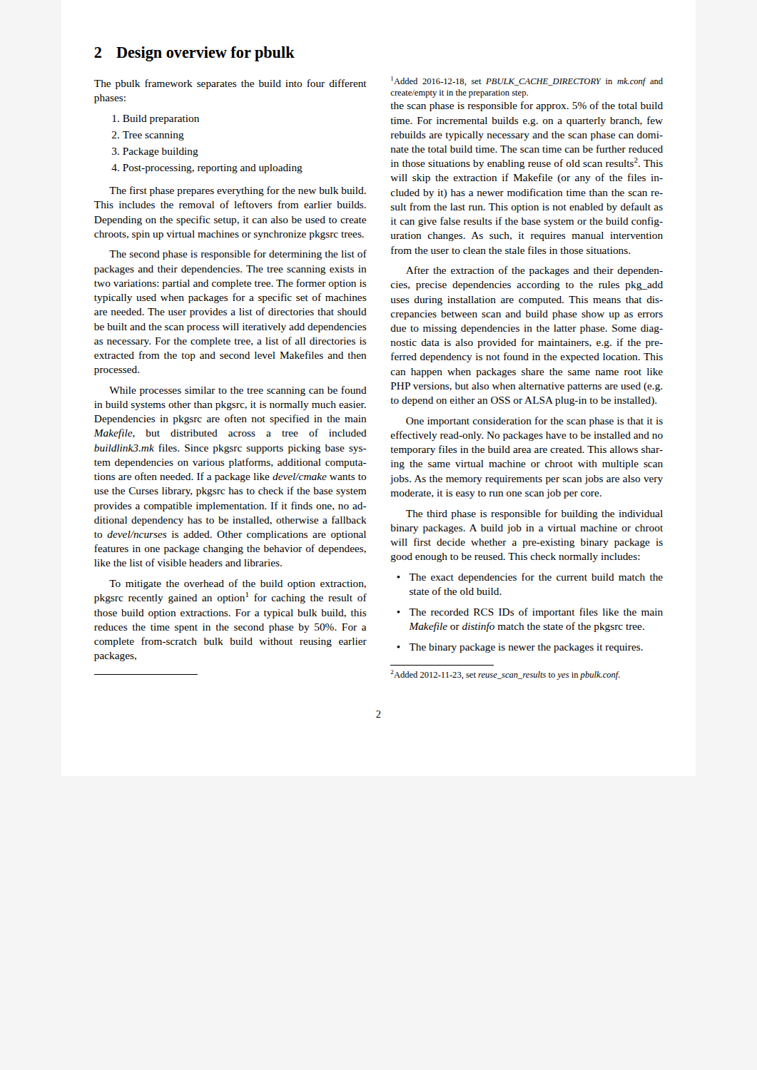2 Design overview for pbulk
The pbulk framework separates the build into four different phases:
Build preparation
Tree scanning
Package building
Post-processing, reporting and uploading
The first phase prepares everything for the new bulk build. This includes the removal of leftovers from earlier builds. Depending on the specific setup, it can also be used to create chroots, spin up virtual machines or synchronize pkgsrc trees.
The second phase is responsible for determining the list of packages and their dependencies. The tree scanning exists in two variations: partial and complete tree. The former option is typically used when packages for a specific set of machines are needed. The user provides a list of directories that should be built and the scan process will iteratively add dependencies as necessary. For the complete tree, a list of all directories is extracted from the top and second level Makefiles and then processed.
While processes similar to the tree scanning can be found in build systems other than pkgsrc, it is normally much easier. Dependencies in pkgsrc are often not specified in the main Makefile, but distributed across a tree of included buildlink3.mk files. Since pkgsrc supports picking base system dependencies on various platforms, additional computations are often needed. If a package like devel/cmake wants to use the Curses library, pkgsrc has to check if the base system provides a compatible implementation. If it finds one, no additional dependency has to be installed, otherwise a fallback to devel/ncurses is added. Other complications are optional features in one package changing the behavior of dependees, like the list of visible headers and libraries.
To mitigate the overhead of the build option extraction, pkgsrc recently gained an option1 for caching the result of those build option extractions. For a typical bulk build, this reduces the time spent in the second phase by 50%. For a complete from-scratch bulk build without reusing earlier packages,
1Added 2016-12-18, set PBULK_CACHE_DIRECTORY in mk.conf and create/empty it in the preparation step.
the scan phase is responsible for approx. 5% of the total build time. For incremental builds e.g. on a quarterly branch, few rebuilds are typically necessary and the scan phase can dominate the total build time. The scan time can be further reduced in those situations by enabling reuse of old scan results2. This will skip the extraction if Makefile (or any of the files included by it) has a newer modification time than the scan result from the last run. This option is not enabled by default as it can give false results if the base system or the build configuration changes. As such, it requires manual intervention from the user to clean the stale files in those situations.
After the extraction of the packages and their dependencies, precise dependencies according to the rules pkg_add uses during installation are computed. This means that discrepancies between scan and build phase show up as errors due to missing dependencies in the latter phase. Some diagnostic data is also provided for maintainers, e.g. if the preferred dependency is not found in the expected location. This can happen when packages share the same name root like PHP versions, but also when alternative patterns are used (e.g. to depend on either an OSS or ALSA plug-in to be installed).
One important consideration for the scan phase is that it is effectively read-only. No packages have to be installed and no temporary files in the build area are created. This allows sharing the same virtual machine or chroot with multiple scan jobs. As the memory requirements per scan jobs are also very moderate, it is easy to run one scan job per core.
The third phase is responsible for building the individual binary packages. A build job in a virtual machine or chroot will first decide whether a pre-existing binary package is good enough to be reused. This check normally includes:
The exact dependencies for the current build match the state of the old build.
The recorded RCS IDs of important files like the main Makefile or distinfo match the state of the pkgsrc tree.
The binary package is newer the packages it requires.
2Added 2012-11-23, set reuse_scan_results to yes in pbulk.conf.
2